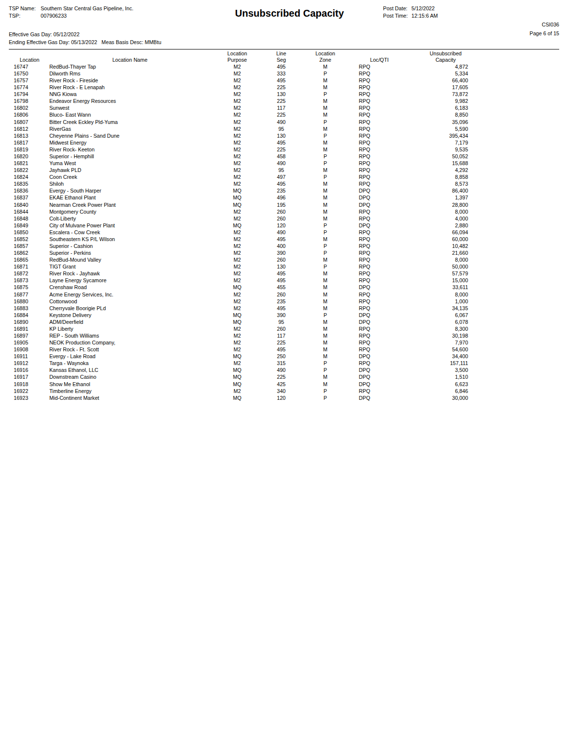| TSP Name: Southern Star Central Gas Pipeline, Inc. TSP: 007906233 | Unsubscribed Capacity | Post Date: 5/12/2022 Post Time: 12:15:6 AM CSI036 |
| Effective Gas Day: 05/12/2022 Ending Effective Gas Day: 05/13/2022 Meas Basis Desc: MMBtu | Page 6 of 15 |
| Location | Location Name | Location Purpose | Line Seg | Location Zone | Loc/QTI | Unsubscribed Capacity | |
| --- | --- | --- | --- | --- | --- | --- | --- |
| 16747 | RedBud-Thayer Tap | M2 | 495 | M | RPQ | 4,872 | |
| 16750 | Dilworth Rms | M2 | 333 | P | RPQ | 5,334 | |
| 16757 | River Rock - Fireside | M2 | 495 | M | RPQ | 66,400 | |
| 16774 | River Rock - E Lenapah | M2 | 225 | M | RPQ | 17,605 | |
| 16794 | NNG Kiowa | M2 | 130 | P | RPQ | 73,872 | |
| 16798 | Endeavor Energy Resources | M2 | 225 | M | RPQ | 9,982 | |
| 16802 | Sunwest | M2 | 117 | M | RPQ | 6,183 | |
| 16806 | Bluco- East Wann | M2 | 225 | M | RPQ | 8,850 | |
| 16807 | Bitter Creek Eckley Pld-Yuma | M2 | 490 | P | RPQ | 35,096 | |
| 16812 | RiverGas | M2 | 95 | M | RPQ | 5,590 | |
| 16813 | Cheyenne Plains - Sand Dune | M2 | 130 | P | RPQ | 395,434 | |
| 16817 | Midwest Energy | M2 | 495 | M | RPQ | 7,179 | |
| 16819 | River Rock- Keeton | M2 | 225 | M | RPQ | 9,535 | |
| 16820 | Superior - Hemphill | M2 | 458 | P | RPQ | 50,052 | |
| 16821 | Yuma West | M2 | 490 | P | RPQ | 15,688 | |
| 16822 | Jayhawk PLD | M2 | 95 | M | RPQ | 4,292 | |
| 16824 | Coon Creek | M2 | 497 | P | RPQ | 8,858 | |
| 16835 | Shiloh | M2 | 495 | M | RPQ | 8,573 | |
| 16836 | Evergy - South Harper | MQ | 235 | M | DPQ | 86,400 | |
| 16837 | EKAE Ethanol Plant | MQ | 496 | M | DPQ | 1,397 | |
| 16840 | Nearman Creek Power Plant | MQ | 195 | M | DPQ | 28,800 | |
| 16844 | Montgomery County | M2 | 260 | M | RPQ | 8,000 | |
| 16848 | Colt-Liberty | M2 | 260 | M | RPQ | 4,000 | |
| 16849 | City of Mulvane Power Plant | MQ | 120 | P | DPQ | 2,880 | |
| 16850 | Escalera - Cow Creek | M2 | 490 | P | RPQ | 66,094 | |
| 16852 | Southeastern KS P/L Wilson | M2 | 495 | M | RPQ | 60,000 | |
| 16857 | Superior - Cashion | M2 | 400 | P | RPQ | 10,482 | |
| 16862 | Superior - Perkins | M2 | 390 | P | RPQ | 21,660 | |
| 16865 | RedBud-Mound Valley | M2 | 260 | M | RPQ | 8,000 | |
| 16871 | TIGT Grant | M2 | 130 | P | RPQ | 50,000 | |
| 16872 | River Rock - Jayhawk | M2 | 495 | M | RPQ | 57,579 | |
| 16873 | Layne Energy Sycamore | M2 | 495 | M | RPQ | 15,000 | |
| 16875 | Crenshaw Road | MQ | 455 | M | DPQ | 33,611 | |
| 16877 | Acme Energy Services, Inc. | M2 | 260 | M | RPQ | 8,000 | |
| 16880 | Cottonwood | M2 | 235 | M | RPQ | 1,000 | |
| 16883 | Cherryvale Boorigie PLd | M2 | 495 | M | RPQ | 34,135 | |
| 16884 | Keystone Delivery | MQ | 390 | P | DPQ | 6,067 | |
| 16890 | ADM/Deerfield | MQ | 95 | M | DPQ | 6,078 | |
| 16891 | KP Liberty | M2 | 260 | M | RPQ | 8,300 | |
| 16897 | REP - South Williams | M2 | 117 | M | RPQ | 30,198 | |
| 16905 | NEOK Production Company, | M2 | 225 | M | RPQ | 7,970 | |
| 16908 | River Rock - Ft. Scott | M2 | 495 | M | RPQ | 54,600 | |
| 16911 | Evergy - Lake Road | MQ | 250 | M | DPQ | 34,400 | |
| 16912 | Targa - Waynoka | M2 | 315 | P | RPQ | 157,111 | |
| 16916 | Kansas Ethanol, LLC | MQ | 490 | P | DPQ | 3,500 | |
| 16917 | Downstream Casino | MQ | 225 | M | DPQ | 1,510 | |
| 16918 | Show Me Ethanol | MQ | 425 | M | DPQ | 6,623 | |
| 16922 | Timberline Energy | M2 | 340 | P | RPQ | 6,846 | |
| 16923 | Mid-Continent Market | MQ | 120 | P | DPQ | 30,000 | |